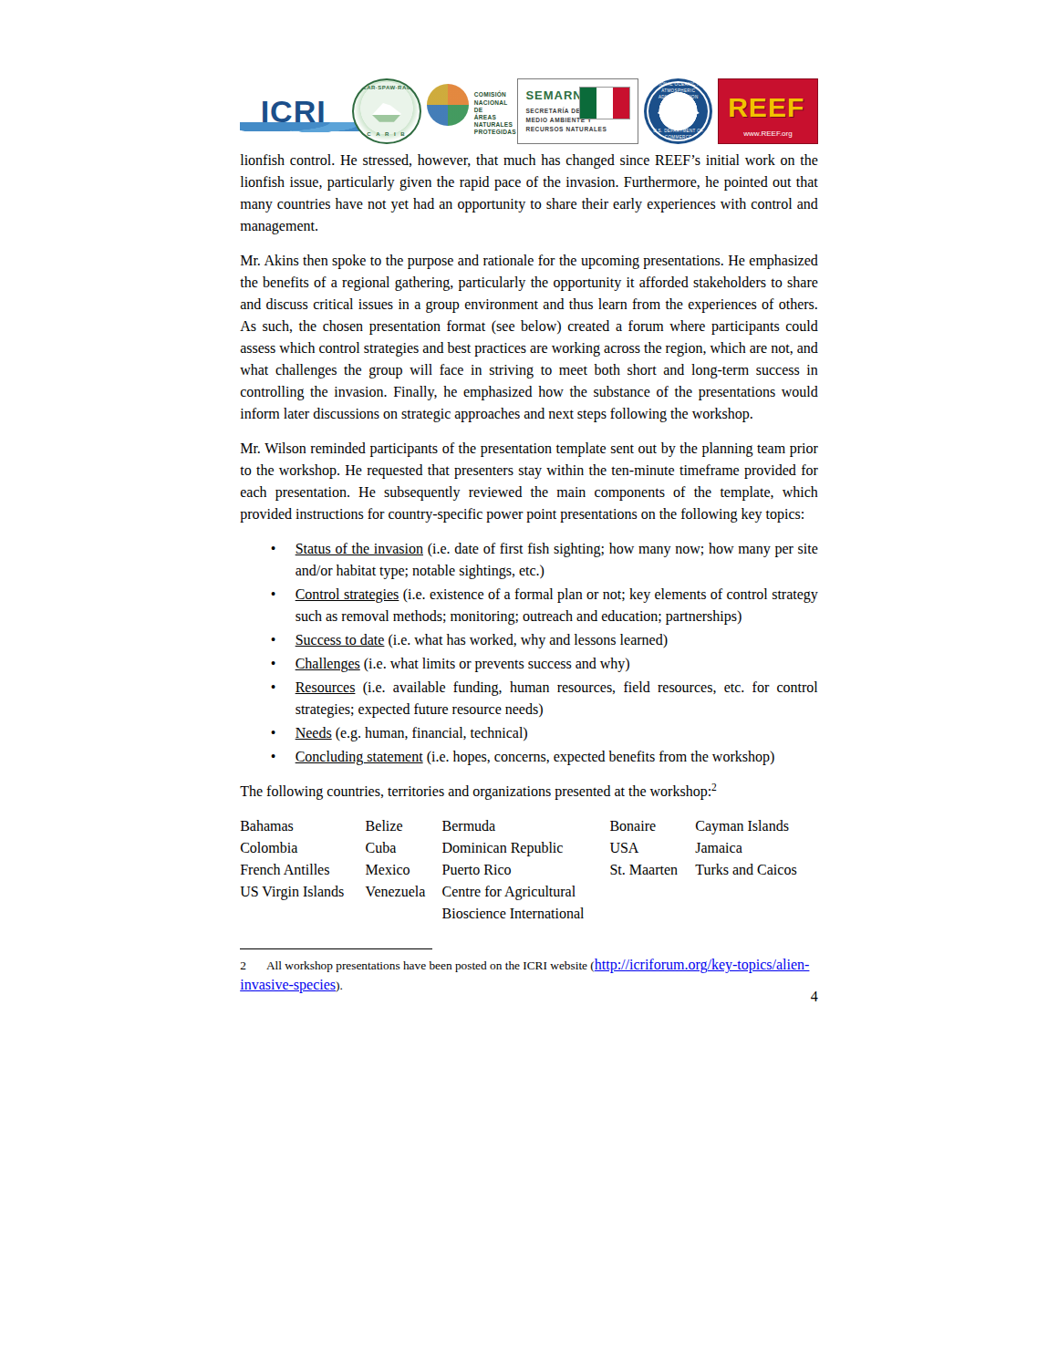ICRI
CAR·SPAW·RAC
C A R I B
COMISIÓN NACIONAL DE
ÁREAS NATURALES
PROTEGIDAS
SEMARNAT
SECRETARÍA DE
MEDIO AMBIENTE Y
RECURSOS NATURALES
NATIONAL OCEANIC AND ATMOSPHERIC ADMINISTRATION
U.S. DEPARTMENT OF COMMERCE
REEF
www.REEF.org
lionfish control. He stressed, however, that much has changed since REEF’s initial work on the lionfish issue, particularly given the rapid pace of the invasion. Furthermore, he pointed out that many countries have not yet had an opportunity to share their early experiences with control and management.
Mr. Akins then spoke to the purpose and rationale for the upcoming presentations. He emphasized the benefits of a regional gathering, particularly the opportunity it afforded stakeholders to share and discuss critical issues in a group environment and thus learn from the experiences of others. As such, the chosen presentation format (see below) created a forum where participants could assess which control strategies and best practices are working across the region, which are not, and what challenges the group will face in striving to meet both short and long-term success in controlling the invasion. Finally, he emphasized how the substance of the presentations would inform later discussions on strategic approaches and next steps following the workshop.
Mr. Wilson reminded participants of the presentation template sent out by the planning team prior to the workshop. He requested that presenters stay within the ten-minute timeframe provided for each presentation. He subsequently reviewed the main components of the template, which provided instructions for country-specific power point presentations on the following key topics:
Status of the invasion (i.e. date of first fish sighting; how many now; how many per site and/or habitat type; notable sightings, etc.)
Control strategies (i.e. existence of a formal plan or not; key elements of control strategy such as removal methods; monitoring; outreach and education; partnerships)
Success to date (i.e. what has worked, why and lessons learned)
Challenges (i.e. what limits or prevents success and why)
Resources (i.e. available funding, human resources, field resources, etc. for control strategies; expected future resource needs)
Needs (e.g. human, financial, technical)
Concluding statement (i.e. hopes, concerns, expected benefits from the workshop)
The following countries, territories and organizations presented at the workshop:2
| Bahamas | Belize | Bermuda | Bonaire | Cayman Islands |
| Colombia | Cuba | Dominican Republic | USA | Jamaica |
| French Antilles | Mexico | Puerto Rico | St. Maarten | Turks and Caicos |
| US Virgin Islands | Venezuela | Centre for Agricultural Bioscience International | | |
2 All workshop presentations have been posted on the ICRI website (http://icriforum.org/key-topics/alien-invasive-species).
4